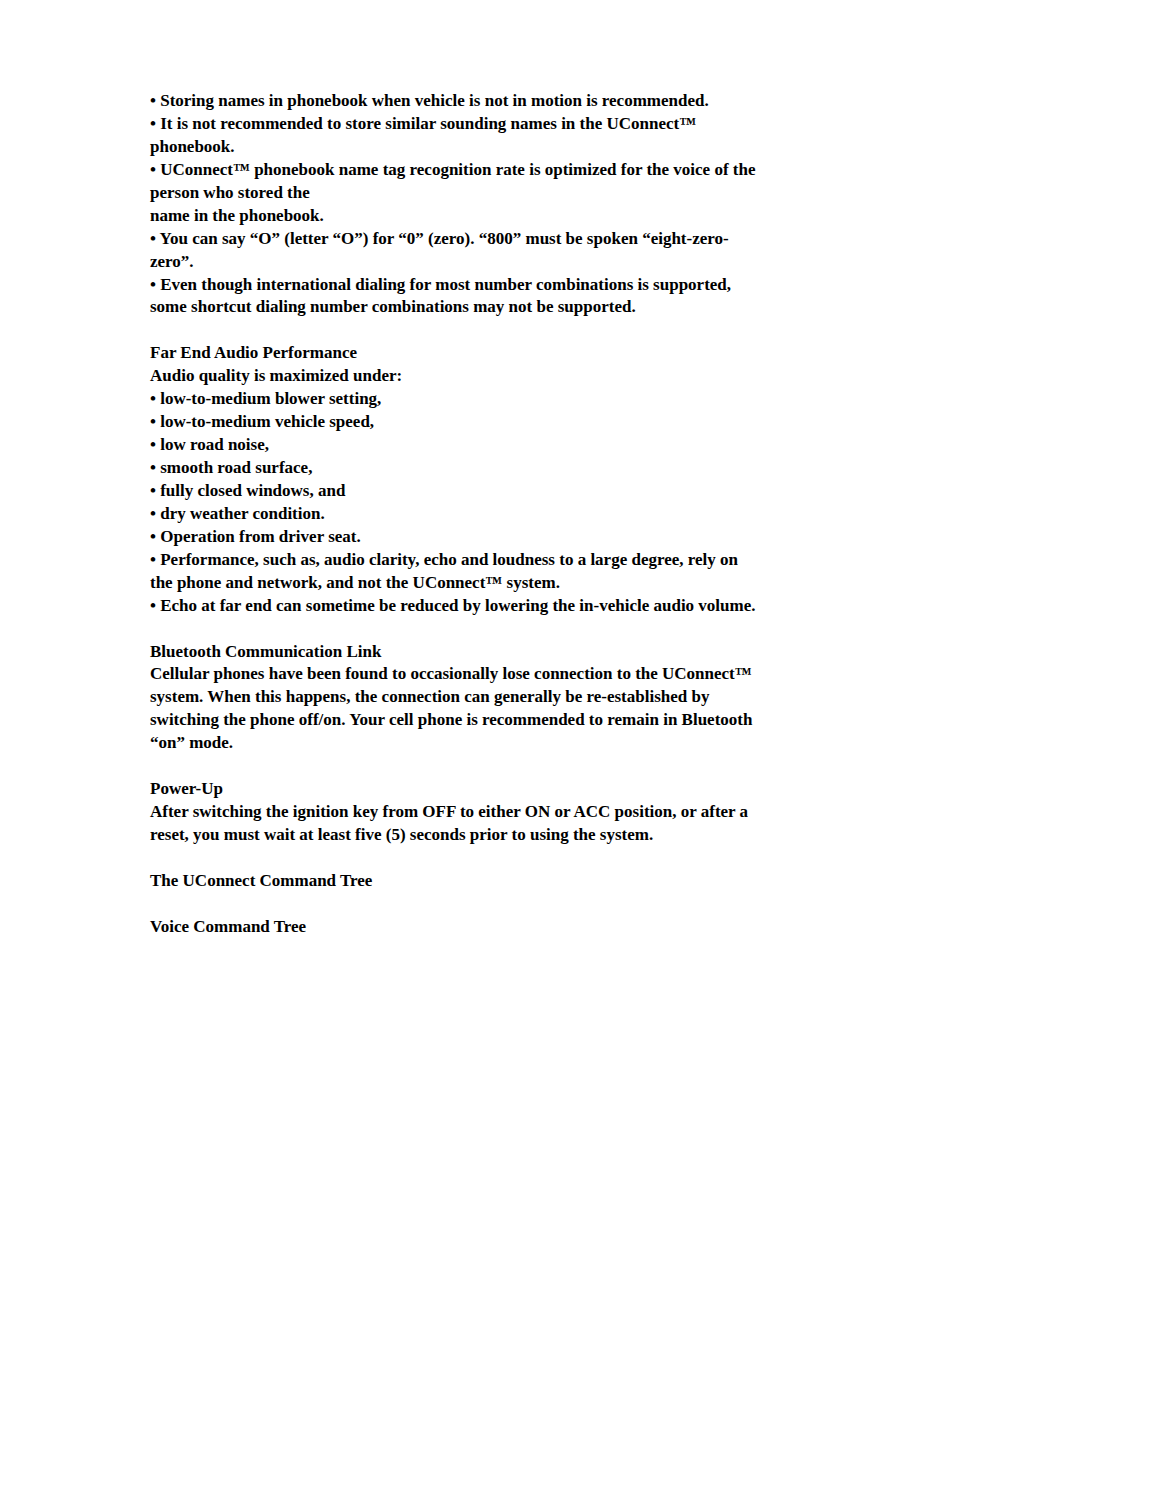• Storing names in phonebook when vehicle is not in motion is recommended.
• It is not recommended to store similar sounding names in the UConnect™
phonebook.
• UConnect™ phonebook name tag recognition rate is optimized for the voice of the
person who stored the
name in the phonebook.
• You can say “O” (letter “O”) for “0” (zero). “800” must be spoken “eight-zero-
zero”.
• Even though international dialing for most number combinations is supported,
some shortcut dialing number combinations may not be supported.
Far End Audio Performance
Audio quality is maximized under:
• low-to-medium blower setting,
• low-to-medium vehicle speed,
• low road noise,
• smooth road surface,
• fully closed windows, and
• dry weather condition.
• Operation from driver seat.
• Performance, such as, audio clarity, echo and loudness to a large degree, rely on
the phone and network, and not the UConnect™ system.
• Echo at far end can sometime be reduced by lowering the in-vehicle audio volume.
Bluetooth Communication Link
Cellular phones have been found to occasionally lose connection to the UConnect™
system. When this happens, the connection can generally be re-established by
switching the phone off/on. Your cell phone is recommended to remain in Bluetooth
“on” mode.
Power-Up
After switching the ignition key from OFF to either ON or ACC position, or after a
reset, you must wait at least five (5) seconds prior to using the system.
The UConnect Command Tree
Voice Command Tree